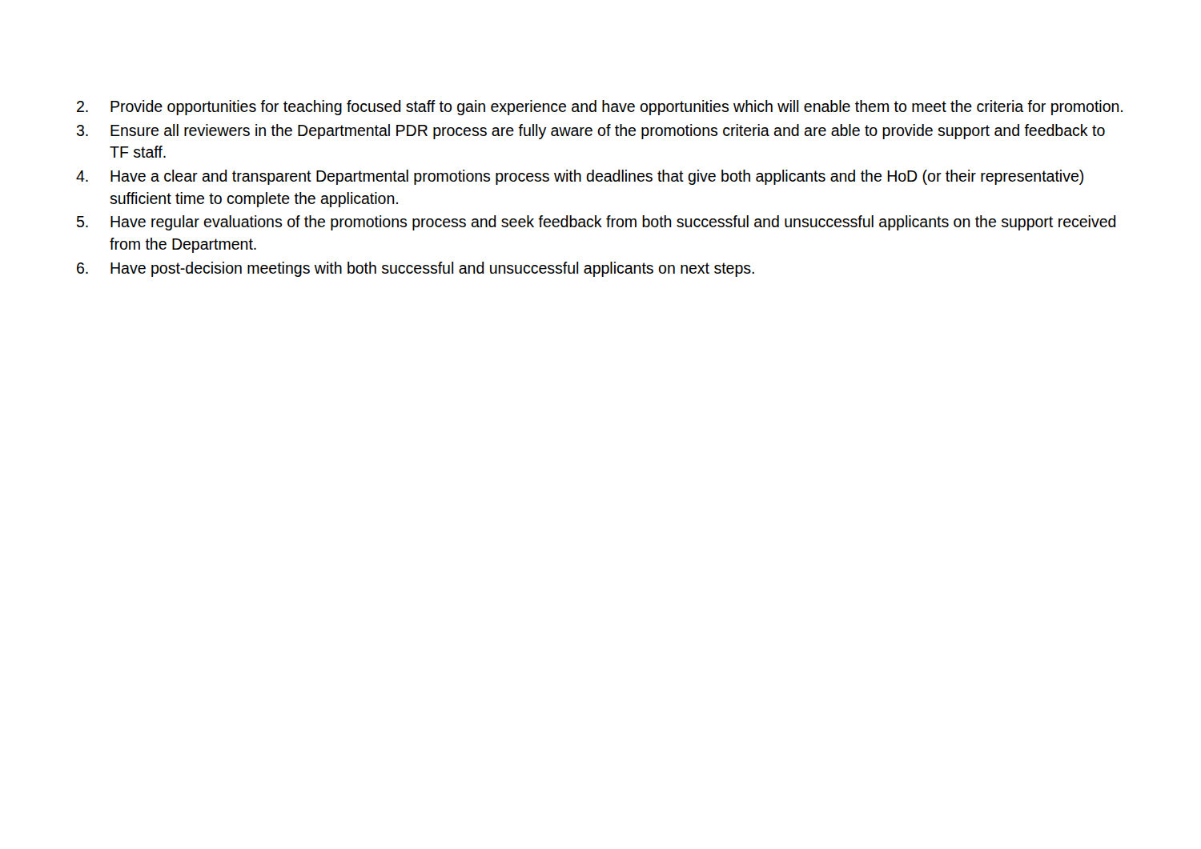Provide opportunities for teaching focused staff to gain experience and have opportunities which will enable them to meet the criteria for promotion.
Ensure all reviewers in the Departmental PDR process are fully aware of the promotions criteria and are able to provide support and feedback to TF staff.
Have a clear and transparent Departmental promotions process with deadlines that give both applicants and the HoD (or their representative) sufficient time to complete the application.
Have regular evaluations of the promotions process and seek feedback from both successful and unsuccessful applicants on the support received from the Department.
Have post-decision meetings with both successful and unsuccessful applicants on next steps.